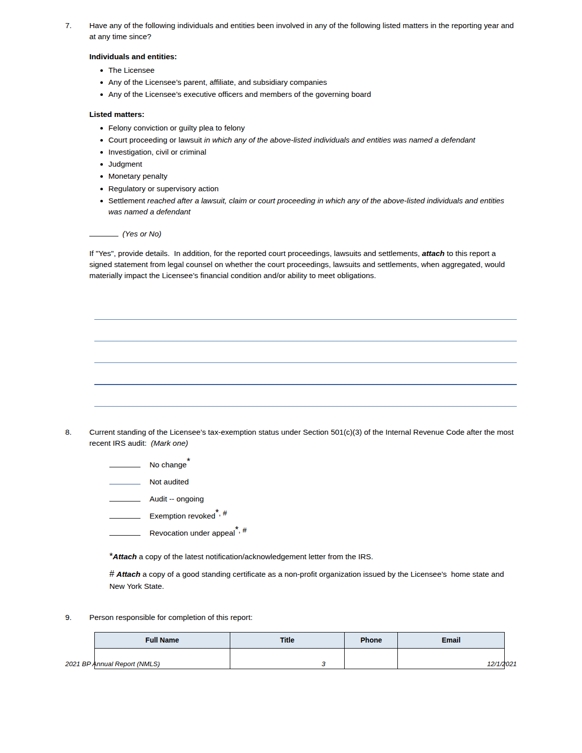7. Have any of the following individuals and entities been involved in any of the following listed matters in the reporting year and at any time since?
Individuals and entities:
The Licensee
Any of the Licensee’s parent, affiliate, and subsidiary companies
Any of the Licensee’s executive officers and members of the governing board
Listed matters:
Felony conviction or guilty plea to felony
Court proceeding or lawsuit in which any of the above-listed individuals and entities was named a defendant
Investigation, civil or criminal
Judgment
Monetary penalty
Regulatory or supervisory action
Settlement reached after a lawsuit, claim or court proceeding in which any of the above-listed individuals and entities was named a defendant
(Yes or No)
If "Yes", provide details. In addition, for the reported court proceedings, lawsuits and settlements, attach to this report a signed statement from legal counsel on whether the court proceedings, lawsuits and settlements, when aggregated, would materially impact the Licensee’s financial condition and/or ability to meet obligations.
8. Current standing of the Licensee’s tax-exemption status under Section 501(c)(3) of the Internal Revenue Code after the most recent IRS audit: (Mark one)
No change*
Not audited
Audit -- ongoing
Exemption revoked*, #
Revocation under appeal*, #
*Attach a copy of the latest notification/acknowledgement letter from the IRS.
# Attach a copy of a good standing certificate as a non-profit organization issued by the Licensee’s home state and New York State.
9. Person responsible for completion of this report:
| Full Name | Title | Phone | Email |
| --- | --- | --- | --- |
2021 BP Annual Report (NMLS) 3 12/1/2021